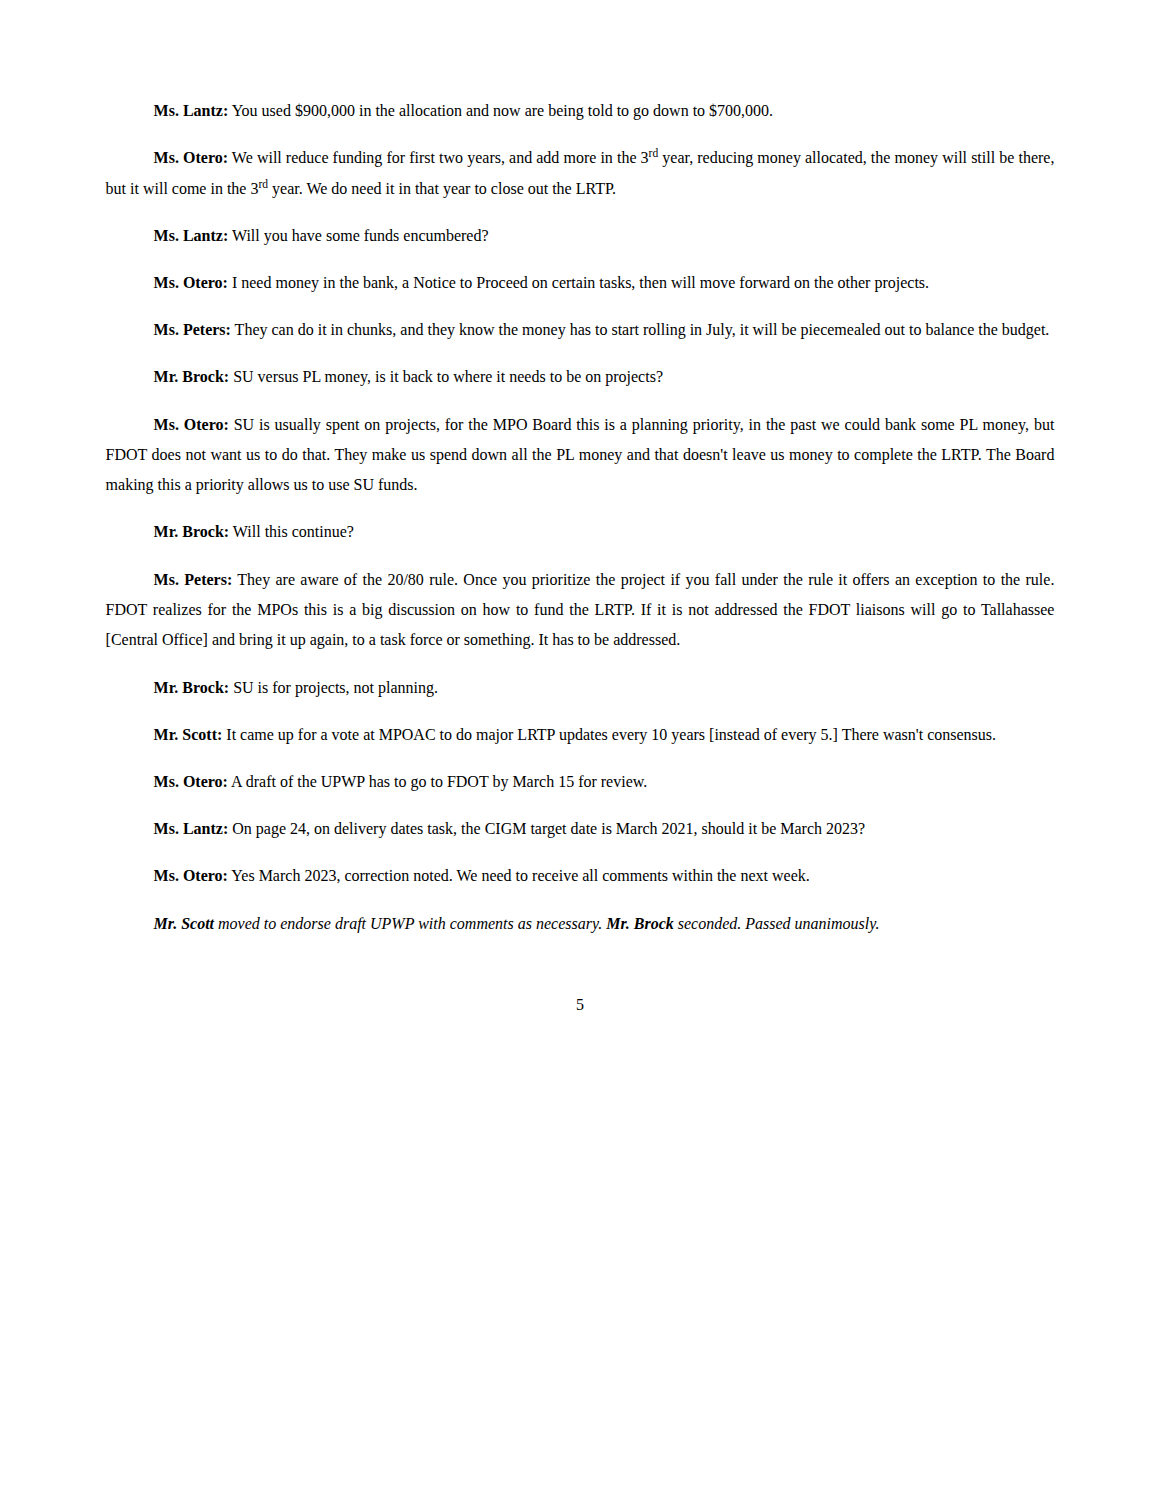Ms. Lantz: You used $900,000 in the allocation and now are being told to go down to $700,000.
Ms. Otero: We will reduce funding for first two years, and add more in the 3rd year, reducing money allocated, the money will still be there, but it will come in the 3rd year. We do need it in that year to close out the LRTP.
Ms. Lantz: Will you have some funds encumbered?
Ms. Otero: I need money in the bank, a Notice to Proceed on certain tasks, then will move forward on the other projects.
Ms. Peters: They can do it in chunks, and they know the money has to start rolling in July, it will be piecemealed out to balance the budget.
Mr. Brock: SU versus PL money, is it back to where it needs to be on projects?
Ms. Otero: SU is usually spent on projects, for the MPO Board this is a planning priority, in the past we could bank some PL money, but FDOT does not want us to do that. They make us spend down all the PL money and that doesn't leave us money to complete the LRTP. The Board making this a priority allows us to use SU funds.
Mr. Brock: Will this continue?
Ms. Peters: They are aware of the 20/80 rule. Once you prioritize the project if you fall under the rule it offers an exception to the rule. FDOT realizes for the MPOs this is a big discussion on how to fund the LRTP. If it is not addressed the FDOT liaisons will go to Tallahassee [Central Office] and bring it up again, to a task force or something. It has to be addressed.
Mr. Brock: SU is for projects, not planning.
Mr. Scott: It came up for a vote at MPOAC to do major LRTP updates every 10 years [instead of every 5.] There wasn't consensus.
Ms. Otero: A draft of the UPWP has to go to FDOT by March 15 for review.
Ms. Lantz: On page 24, on delivery dates task, the CIGM target date is March 2021, should it be March 2023?
Ms. Otero: Yes March 2023, correction noted. We need to receive all comments within the next week.
Mr. Scott moved to endorse draft UPWP with comments as necessary. Mr. Brock seconded. Passed unanimously.
5